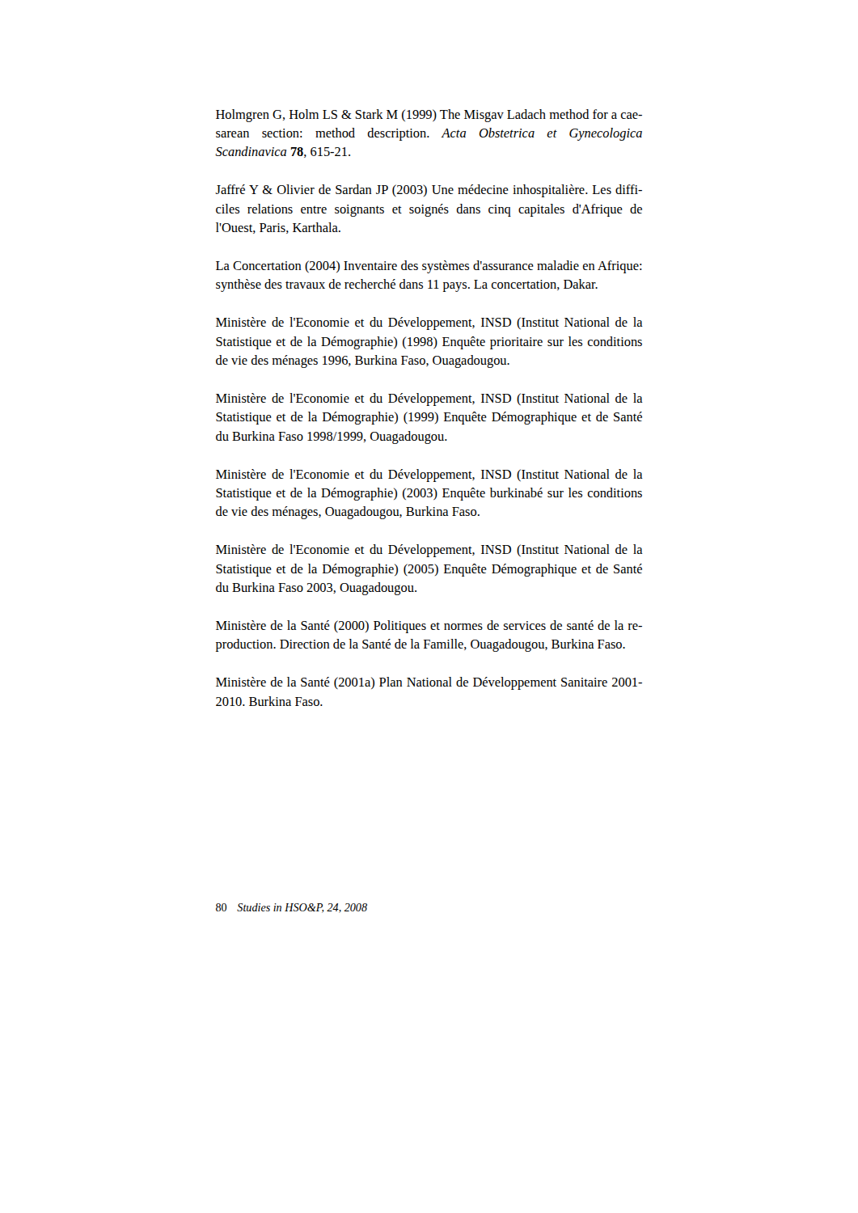Holmgren G, Holm LS & Stark M (1999) The Misgav Ladach method for a caesarean section: method description. Acta Obstetrica et Gynecologica Scandinavica 78, 615-21.
Jaffré Y & Olivier de Sardan JP (2003) Une médecine inhospitalière. Les difficiles relations entre soignants et soignés dans cinq capitales d'Afrique de l'Ouest, Paris, Karthala.
La Concertation (2004) Inventaire des systèmes d'assurance maladie en Afrique: synthèse des travaux de recherché dans 11 pays. La concertation, Dakar.
Ministère de l'Economie et du Développement, INSD (Institut National de la Statistique et de la Démographie) (1998) Enquête prioritaire sur les conditions de vie des ménages 1996, Burkina Faso, Ouagadougou.
Ministère de l'Economie et du Développement, INSD (Institut National de la Statistique et de la Démographie) (1999) Enquête Démographique et de Santé du Burkina Faso 1998/1999, Ouagadougou.
Ministère de l'Economie et du Développement, INSD (Institut National de la Statistique et de la Démographie) (2003) Enquête burkinabé sur les conditions de vie des ménages, Ouagadougou, Burkina Faso.
Ministère de l'Economie et du Développement, INSD (Institut National de la Statistique et de la Démographie) (2005) Enquête Démographique et de Santé du Burkina Faso 2003, Ouagadougou.
Ministère de la Santé (2000) Politiques et normes de services de santé de la reproduction. Direction de la Santé de la Famille, Ouagadougou, Burkina Faso.
Ministère de la Santé (2001a) Plan National de Développement Sanitaire 2001-2010. Burkina Faso.
80 Studies in HSO&P, 24, 2008